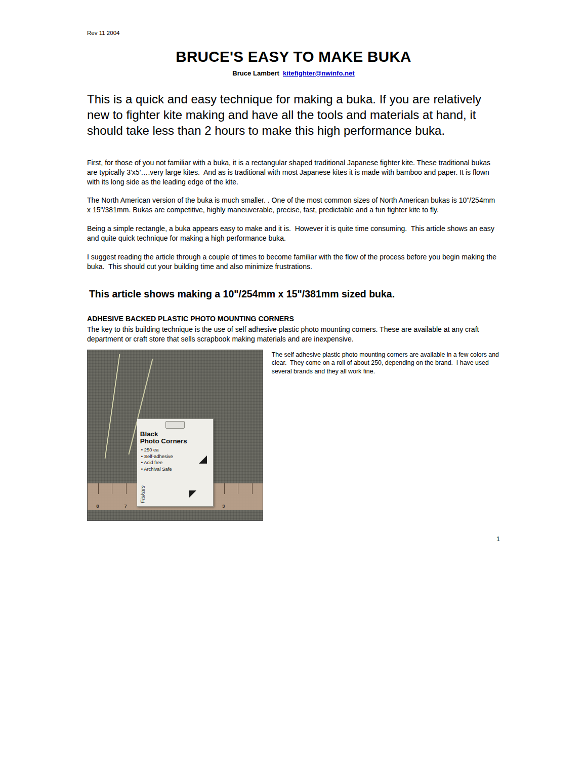Rev 11 2004
BRUCE'S EASY TO MAKE BUKA
Bruce Lambert kitefighter@nwinfo.net
This is a quick and easy technique for making a buka. If you are relatively new to fighter kite making and have all the tools and materials at hand, it should take less than 2 hours to make this high performance buka.
First, for those of you not familiar with a buka, it is a rectangular shaped traditional Japanese fighter kite. These traditional bukas are typically 3'x5'….very large kites. And as is traditional with most Japanese kites it is made with bamboo and paper. It is flown with its long side as the leading edge of the kite.
The North American version of the buka is much smaller. . One of the most common sizes of North American bukas is 10"/254mm x 15"/381mm. Bukas are competitive, highly maneuverable, precise, fast, predictable and a fun fighter kite to fly.
Being a simple rectangle, a buka appears easy to make and it is. However it is quite time consuming. This article shows an easy and quite quick technique for making a high performance buka.
I suggest reading the article through a couple of times to become familiar with the flow of the process before you begin making the buka. This should cut your building time and also minimize frustrations.
This article shows making a 10"/254mm x 15"/381mm sized buka.
Adhesive backed plastic photo mounting corners
The key to this building technique is the use of self adhesive plastic photo mounting corners. These are available at any craft department or craft store that sells scrapbook making materials and are inexpensive.
8 7 3
Black
Photo Corners
250 ea
Self-adhesive
Acid free
Archival Safe
Fiskars
The self adhesive plastic photo mounting corners are available in a few colors and clear. They come on a roll of about 250, depending on the brand. I have used several brands and they all work fine.
1